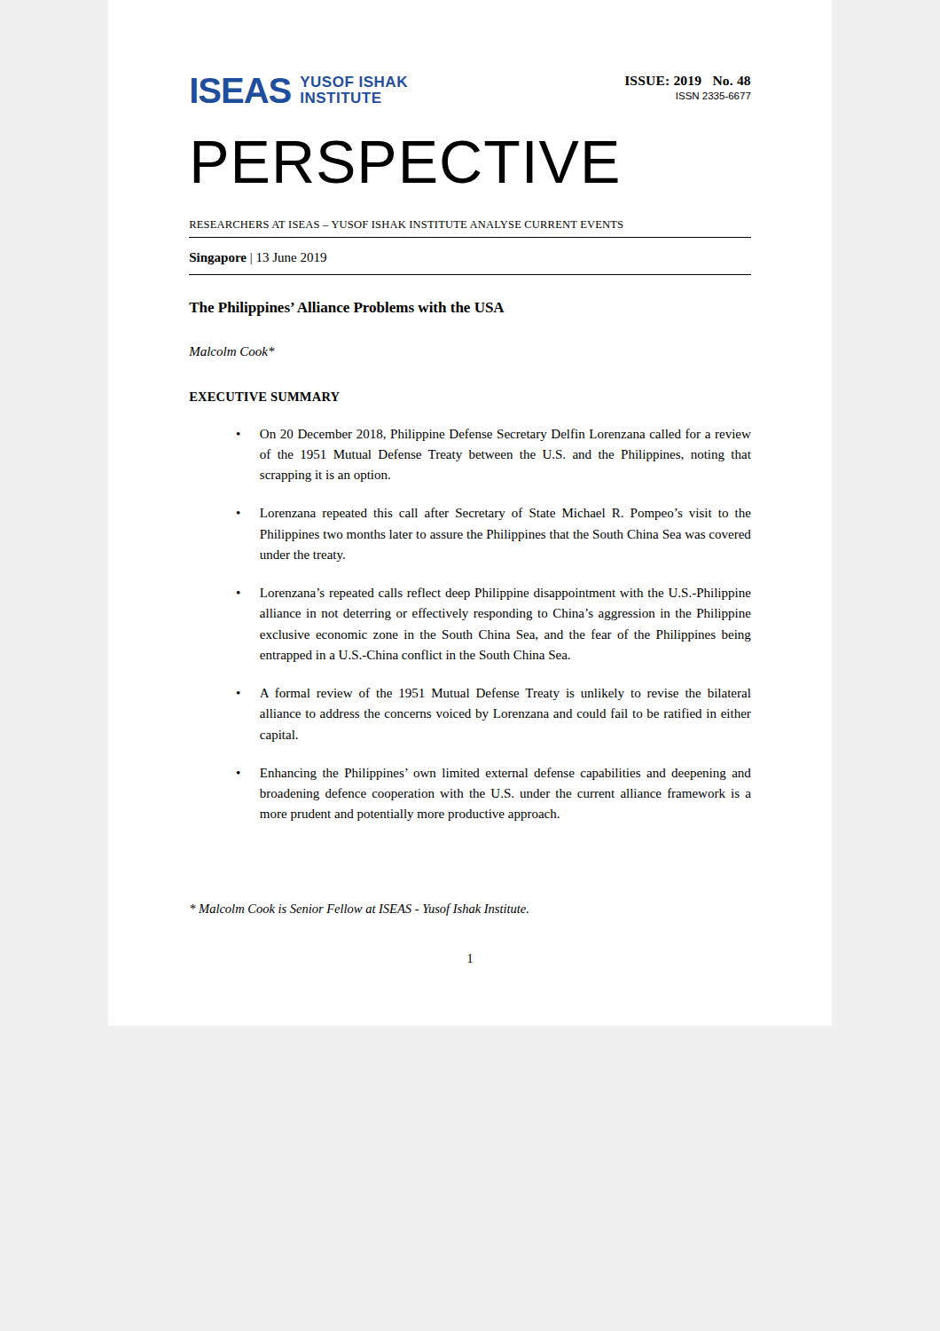ISEAS
YUSOF ISHAK INSTITUTE
ISSUE: 2019 No. 48
ISSN 2335-6677
PERSPECTIVE
RESEARCHERS AT ISEAS – YUSOF ISHAK INSTITUTE ANALYSE CURRENT EVENTS
Singapore | 13 June 2019
The Philippines’ Alliance Problems with the USA
Malcolm Cook*
EXECUTIVE SUMMARY
On 20 December 2018, Philippine Defense Secretary Delfin Lorenzana called for a review of the 1951 Mutual Defense Treaty between the U.S. and the Philippines, noting that scrapping it is an option.
Lorenzana repeated this call after Secretary of State Michael R. Pompeo’s visit to the Philippines two months later to assure the Philippines that the South China Sea was covered under the treaty.
Lorenzana’s repeated calls reflect deep Philippine disappointment with the U.S.-Philippine alliance in not deterring or effectively responding to China’s aggression in the Philippine exclusive economic zone in the South China Sea, and the fear of the Philippines being entrapped in a U.S.-China conflict in the South China Sea.
A formal review of the 1951 Mutual Defense Treaty is unlikely to revise the bilateral alliance to address the concerns voiced by Lorenzana and could fail to be ratified in either capital.
Enhancing the Philippines’ own limited external defense capabilities and deepening and broadening defence cooperation with the U.S. under the current alliance framework is a more prudent and potentially more productive approach.
* Malcolm Cook is Senior Fellow at ISEAS - Yusof Ishak Institute.
1